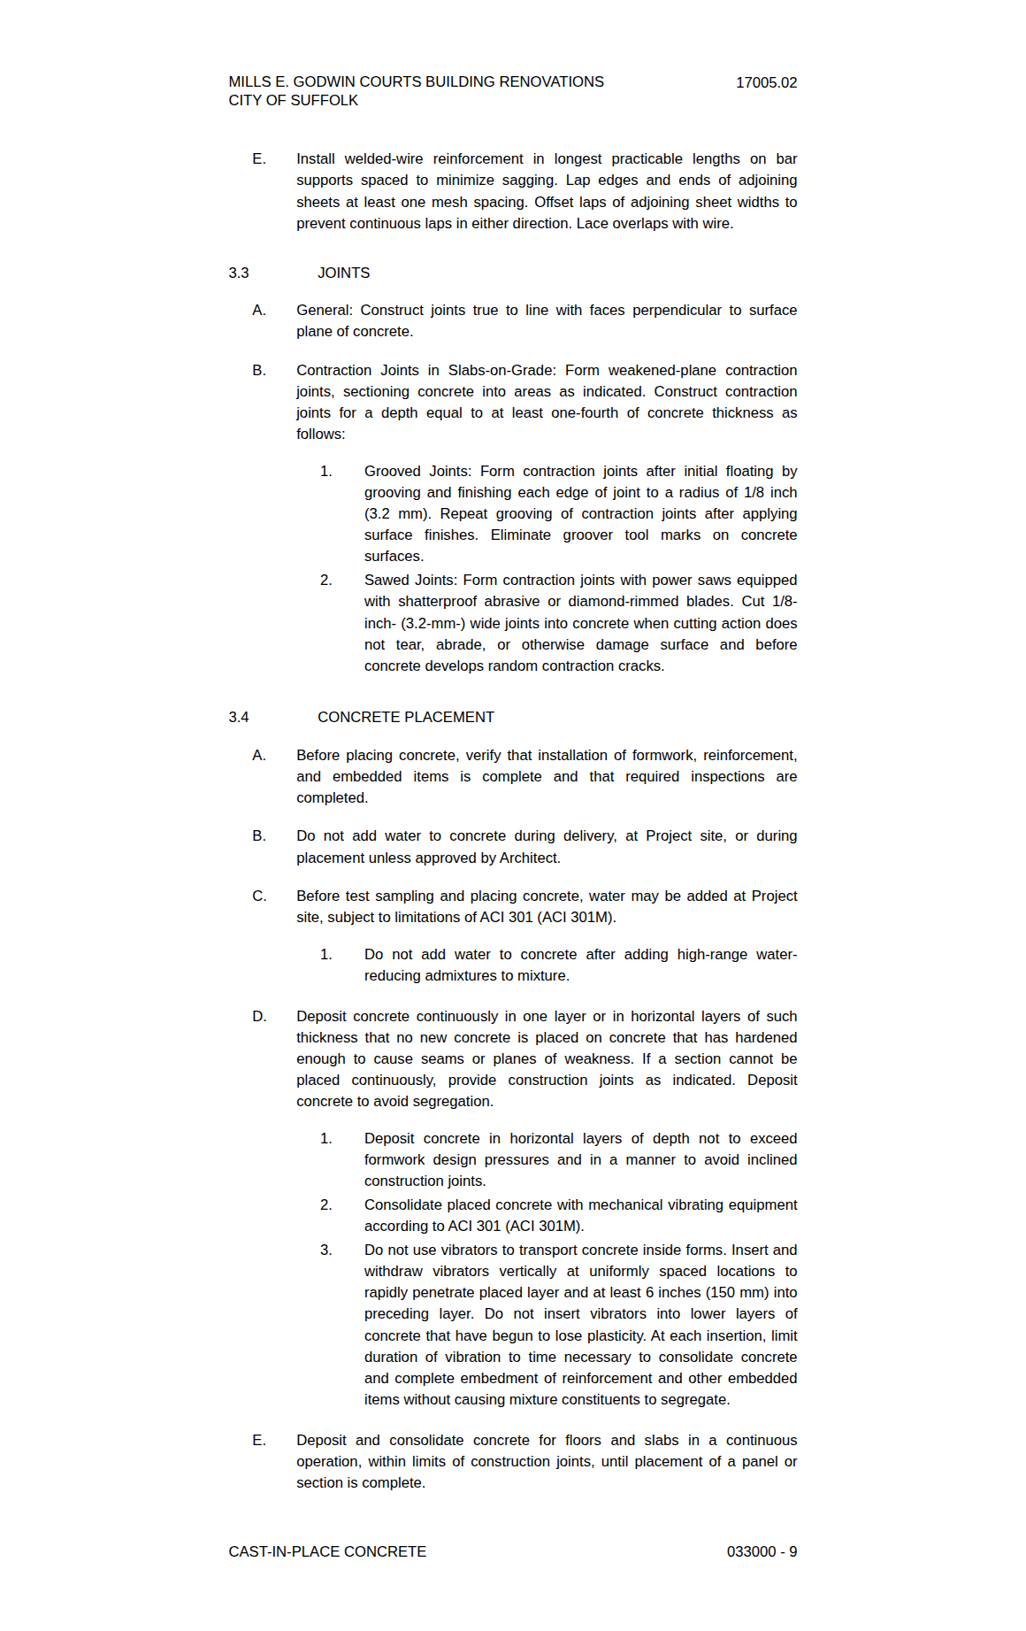MILLS E. GODWIN COURTS BUILDING RENOVATIONS
CITY OF SUFFOLK
17005.02
E.
Install welded-wire reinforcement in longest practicable lengths on bar supports spaced to minimize sagging. Lap edges and ends of adjoining sheets at least one mesh spacing. Offset laps of adjoining sheet widths to prevent continuous laps in either direction. Lace overlaps with wire.
3.3
Joints
A.
General: Construct joints true to line with faces perpendicular to surface plane of concrete.
B.
Contraction Joints in Slabs-on-Grade: Form weakened-plane contraction joints, sectioning concrete into areas as indicated. Construct contraction joints for a depth equal to at least one-fourth of concrete thickness as follows:
1. Grooved Joints: Form contraction joints after initial floating by grooving and finishing each edge of joint to a radius of 1/8 inch (3.2 mm). Repeat grooving of contraction joints after applying surface finishes. Eliminate groover tool marks on concrete surfaces.
2. Sawed Joints: Form contraction joints with power saws equipped with shatterproof abrasive or diamond-rimmed blades. Cut 1/8-inch- (3.2-mm-) wide joints into concrete when cutting action does not tear, abrade, or otherwise damage surface and before concrete develops random contraction cracks.
3.4
Concrete Placement
A.
Before placing concrete, verify that installation of formwork, reinforcement, and embedded items is complete and that required inspections are completed.
B.
Do not add water to concrete during delivery, at Project site, or during placement unless approved by Architect.
C.
Before test sampling and placing concrete, water may be added at Project site, subject to limitations of ACI 301 (ACI 301M).
1. Do not add water to concrete after adding high-range water-reducing admixtures to mixture.
D.
Deposit concrete continuously in one layer or in horizontal layers of such thickness that no new concrete is placed on concrete that has hardened enough to cause seams or planes of weakness. If a section cannot be placed continuously, provide construction joints as indicated. Deposit concrete to avoid segregation.
1. Deposit concrete in horizontal layers of depth not to exceed formwork design pressures and in a manner to avoid inclined construction joints.
2. Consolidate placed concrete with mechanical vibrating equipment according to ACI 301 (ACI 301M).
3. Do not use vibrators to transport concrete inside forms. Insert and withdraw vibrators vertically at uniformly spaced locations to rapidly penetrate placed layer and at least 6 inches (150 mm) into preceding layer. Do not insert vibrators into lower layers of concrete that have begun to lose plasticity. At each insertion, limit duration of vibration to time necessary to consolidate concrete and complete embedment of reinforcement and other embedded items without causing mixture constituents to segregate.
E.
Deposit and consolidate concrete for floors and slabs in a continuous operation, within limits of construction joints, until placement of a panel or section is complete.
Cast-In-Place Concrete
033000 - 9